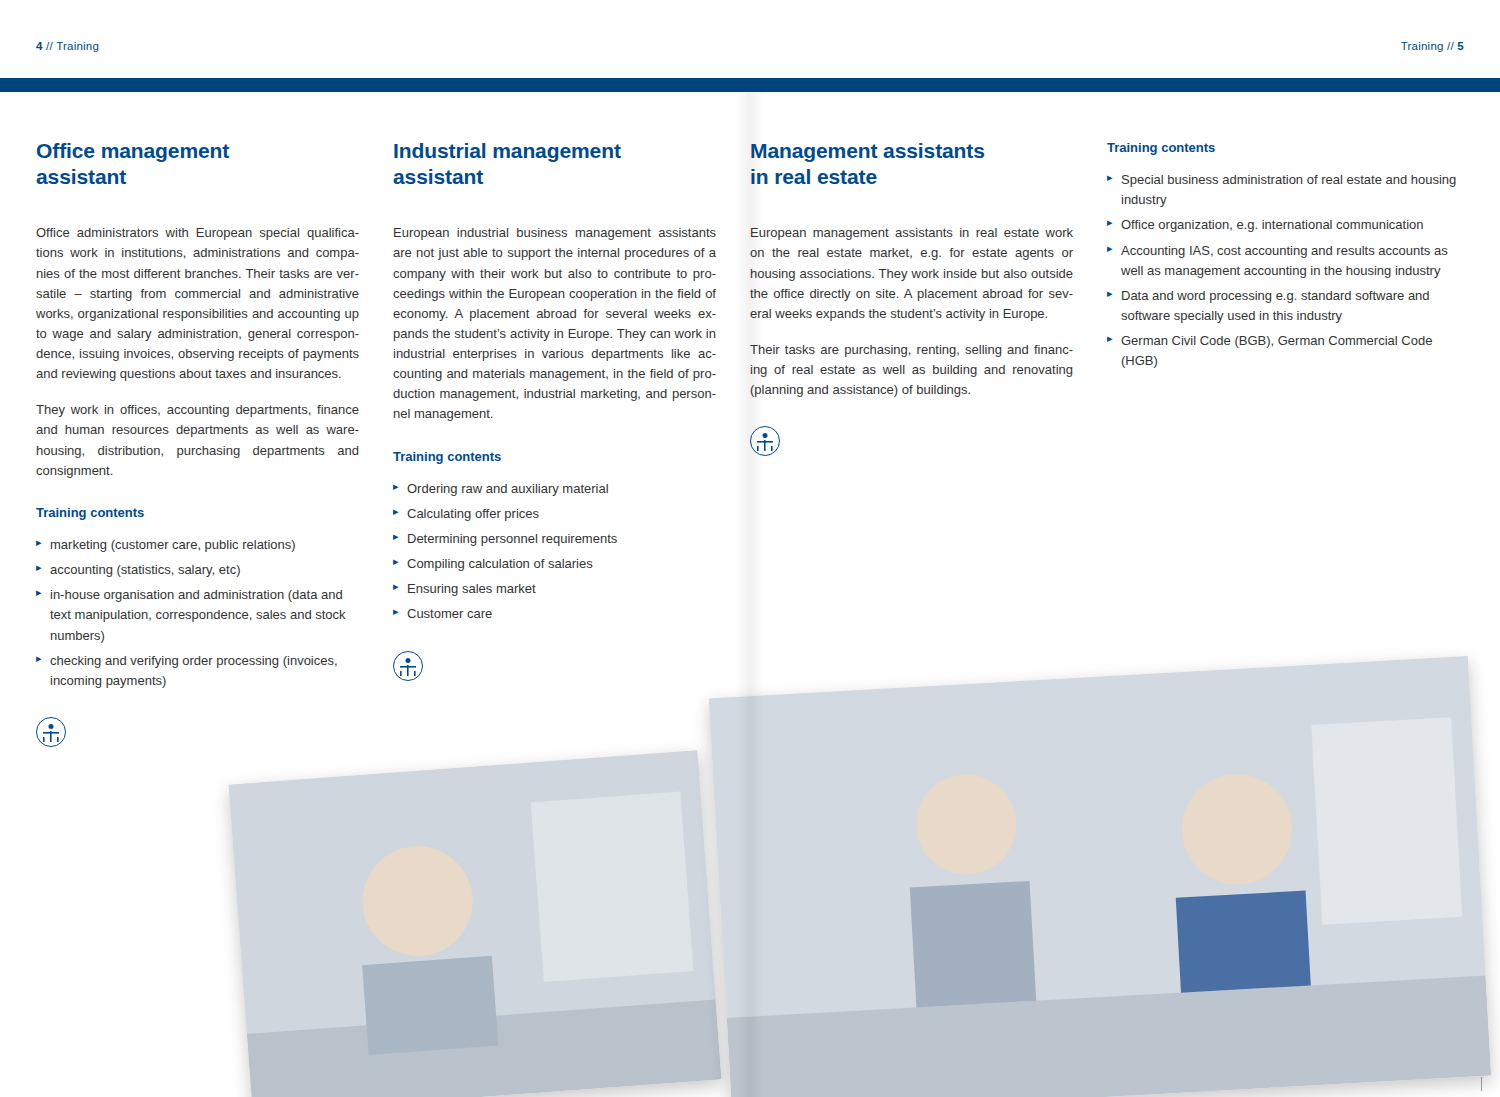4 // Training
Training // 5
Office management
assistant
Office administrators with European special qualifications work in institutions, administrations and companies of the most different branches. Their tasks are versatile – starting from commercial and administrative works, organizational responsibilities and accounting up to wage and salary administration, general correspondence, issuing invoices, observing receipts of payments and reviewing questions about taxes and insurances.
They work in offices, accounting departments, finance and human resources departments as well as warehousing, distribution, purchasing departments and consignment.
Training contents
marketing (customer care, public relations)
accounting (statistics, salary, etc)
in-house organisation and administration (data and text manipulation, correspondence, sales and stock numbers)
checking and verifying order processing (invoices, incoming payments)
Industrial management
assistant
European industrial business management assistants are not just able to support the internal procedures of a company with their work but also to contribute to proceedings within the European cooperation in the field of economy. A placement abroad for several weeks expands the student’s activity in Europe. They can work in industrial enterprises in various departments like accounting and materials management, in the field of production management, industrial marketing, and personnel management.
Training contents
Ordering raw and auxiliary material
Calculating offer prices
Determining personnel requirements
Compiling calculation of salaries
Ensuring sales market
Customer care
Management assistants
in real estate
European management assistants in real estate work on the real estate market, e.g. for estate agents or housing associations. They work inside but also outside the office directly on site. A placement abroad for several weeks expands the student’s activity in Europe.
Their tasks are purchasing, renting, selling and financing of real estate as well as building and renovating (planning and assistance) of buildings.
Training contents
Special business administration of real estate and housing industry
Office organization, e.g. international communication
Accounting IAS, cost accounting and results accounts as well as management accounting in the housing industry
Data and word processing e.g. standard software and software specially used in this industry
German Civil Code (BGB), German Commercial Code (HGB)